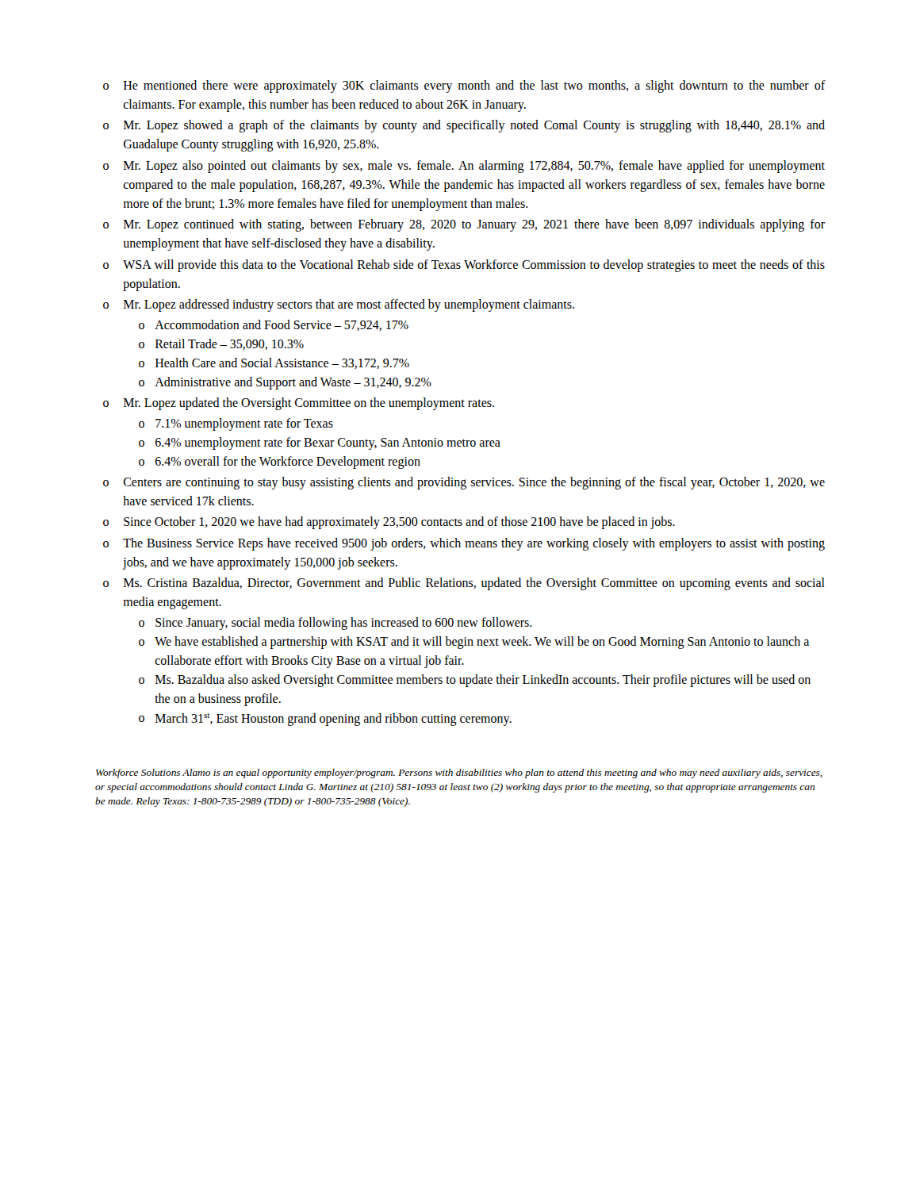He mentioned there were approximately 30K claimants every month and the last two months, a slight downturn to the number of claimants. For example, this number has been reduced to about 26K in January.
Mr. Lopez showed a graph of the claimants by county and specifically noted Comal County is struggling with 18,440, 28.1% and Guadalupe County struggling with 16,920, 25.8%.
Mr. Lopez also pointed out claimants by sex, male vs. female. An alarming 172,884, 50.7%, female have applied for unemployment compared to the male population, 168,287, 49.3%. While the pandemic has impacted all workers regardless of sex, females have borne more of the brunt; 1.3% more females have filed for unemployment than males.
Mr. Lopez continued with stating, between February 28, 2020 to January 29, 2021 there have been 8,097 individuals applying for unemployment that have self-disclosed they have a disability.
WSA will provide this data to the Vocational Rehab side of Texas Workforce Commission to develop strategies to meet the needs of this population.
Mr. Lopez addressed industry sectors that are most affected by unemployment claimants.
Accommodation and Food Service – 57,924, 17%
Retail Trade – 35,090, 10.3%
Health Care and Social Assistance – 33,172, 9.7%
Administrative and Support and Waste – 31,240, 9.2%
Mr. Lopez updated the Oversight Committee on the unemployment rates.
7.1% unemployment rate for Texas
6.4% unemployment rate for Bexar County, San Antonio metro area
6.4% overall for the Workforce Development region
Centers are continuing to stay busy assisting clients and providing services. Since the beginning of the fiscal year, October 1, 2020, we have serviced 17k clients.
Since October 1, 2020 we have had approximately 23,500 contacts and of those 2100 have be placed in jobs.
The Business Service Reps have received 9500 job orders, which means they are working closely with employers to assist with posting jobs, and we have approximately 150,000 job seekers.
Ms. Cristina Bazaldua, Director, Government and Public Relations, updated the Oversight Committee on upcoming events and social media engagement.
Since January, social media following has increased to 600 new followers.
We have established a partnership with KSAT and it will begin next week. We will be on Good Morning San Antonio to launch a collaborate effort with Brooks City Base on a virtual job fair.
Ms. Bazaldua also asked Oversight Committee members to update their LinkedIn accounts. Their profile pictures will be used on the on a business profile.
March 31st, East Houston grand opening and ribbon cutting ceremony.
Workforce Solutions Alamo is an equal opportunity employer/program. Persons with disabilities who plan to attend this meeting and who may need auxiliary aids, services, or special accommodations should contact Linda G. Martinez at (210) 581-1093 at least two (2) working days prior to the meeting, so that appropriate arrangements can be made. Relay Texas: 1-800-735-2989 (TDD) or 1-800-735-2988 (Voice).